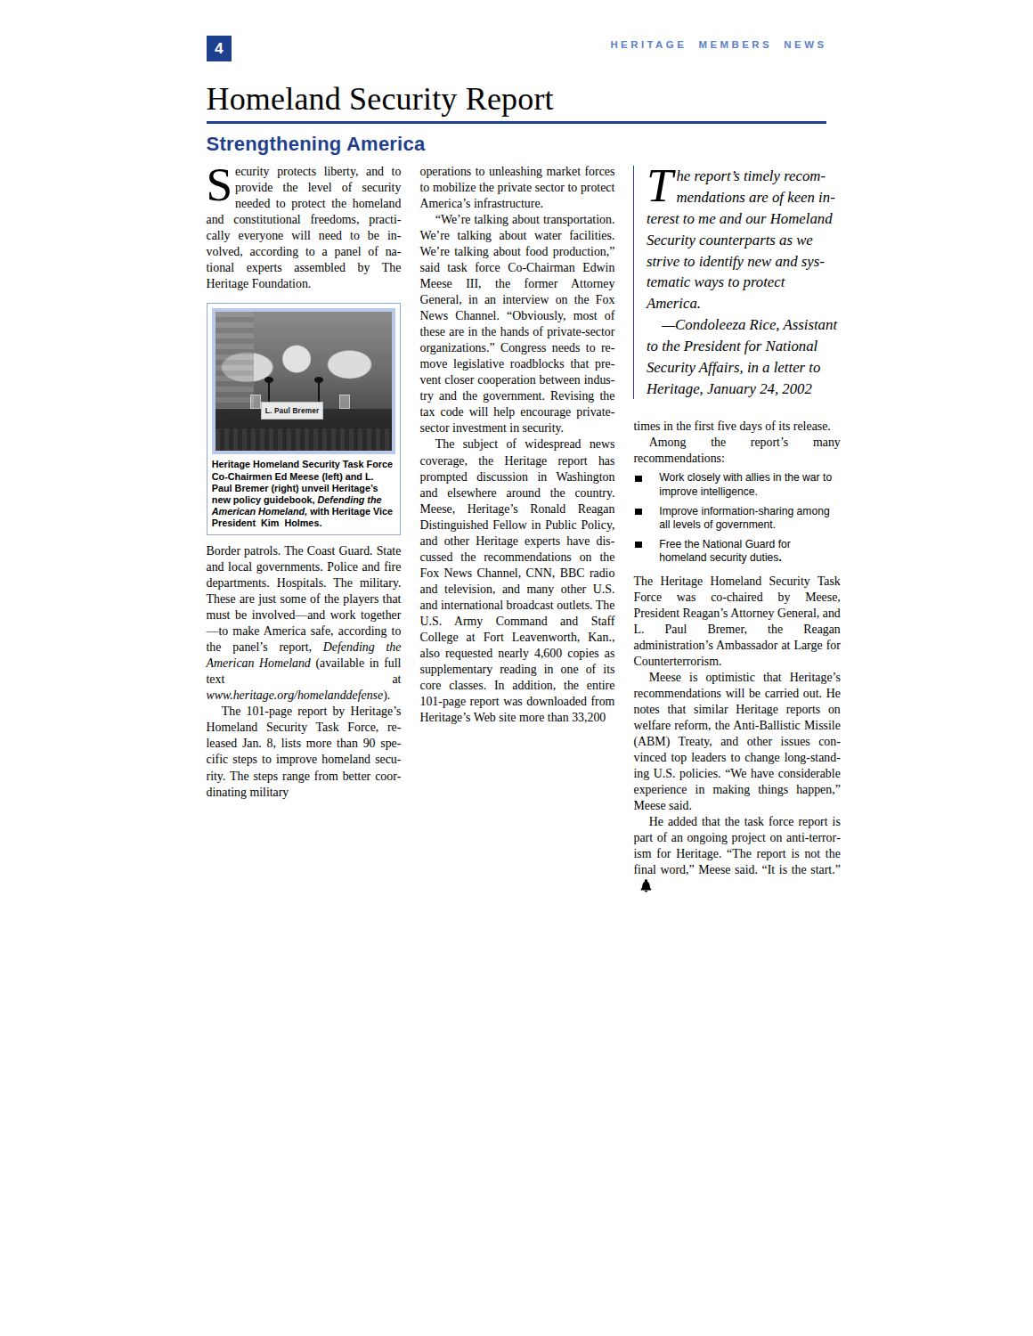4
HERITAGE MEMBERS NEWS
Homeland Security Report
Strengthening America
Security protects liberty, and to provide the level of security needed to protect the homeland and constitutional freedoms, practically everyone will need to be involved, according to a panel of national experts assembled by The Heritage Foundation.
L. Paul Bremer
Heritage Homeland Security Task Force Co-Chairmen Ed Meese (left) and L. Paul Bremer (right) unveil Heritage’s new policy guidebook, Defending the American Homeland, with Heritage Vice President Kim Holmes.
Border patrols. The Coast Guard. State and local governments. Police and fire departments. Hospitals. The military. These are just some of the players that must be involved—and work together—to make America safe, according to the panel’s report, Defending the American Homeland (available in full text at www.heritage.org/homelanddefense).
The 101-page report by Heritage’s Homeland Security Task Force, released Jan. 8, lists more than 90 specific steps to improve homeland security. The steps range from better coordinating military
operations to unleashing market forces to mobilize the private sector to protect America’s infrastructure.
“We’re talking about transportation. We’re talking about water facilities. We’re talking about food production,” said task force Co-Chairman Edwin Meese III, the former Attorney General, in an interview on the Fox News Channel. “Obviously, most of these are in the hands of private-sector organizations.” Congress needs to remove legislative roadblocks that prevent closer cooperation between industry and the government. Revising the tax code will help encourage private-sector investment in security.
The subject of widespread news coverage, the Heritage report has prompted discussion in Washington and elsewhere around the country. Meese, Heritage’s Ronald Reagan Distinguished Fellow in Public Policy, and other Heritage experts have discussed the recommendations on the Fox News Channel, CNN, BBC radio and television, and many other U.S. and international broadcast outlets. The U.S. Army Command and Staff College at Fort Leavenworth, Kan., also requested nearly 4,600 copies as supplementary reading in one of its core classes. In addition, the entire 101-page report was downloaded from Heritage’s Web site more than 33,200
The report’s timely recommendations are of keen interest to me and our Homeland Security counterparts as we strive to identify new and systematic ways to protect America.
—Condoleeza Rice, Assistant to the President for National Security Affairs, in a letter to Heritage, January 24, 2002
times in the first five days of its release.
Among the report’s many recommendations:
Work closely with allies in the war to improve intelligence.
Improve information-sharing among all levels of government.
Free the National Guard for homeland security duties.
The Heritage Homeland Security Task Force was co-chaired by Meese, President Reagan’s Attorney General, and L. Paul Bremer, the Reagan administration’s Ambassador at Large for Counterterrorism.
Meese is optimistic that Heritage’s recommendations will be carried out. He notes that similar Heritage reports on welfare reform, the Anti-Ballistic Missile (ABM) Treaty, and other issues convinced top leaders to change long-standing U.S. policies. “We have considerable experience in making things happen,” Meese said.
He added that the task force report is part of an ongoing project on anti-terrorism for Heritage. “The report is not the final word,” Meese said. “It is the start.”